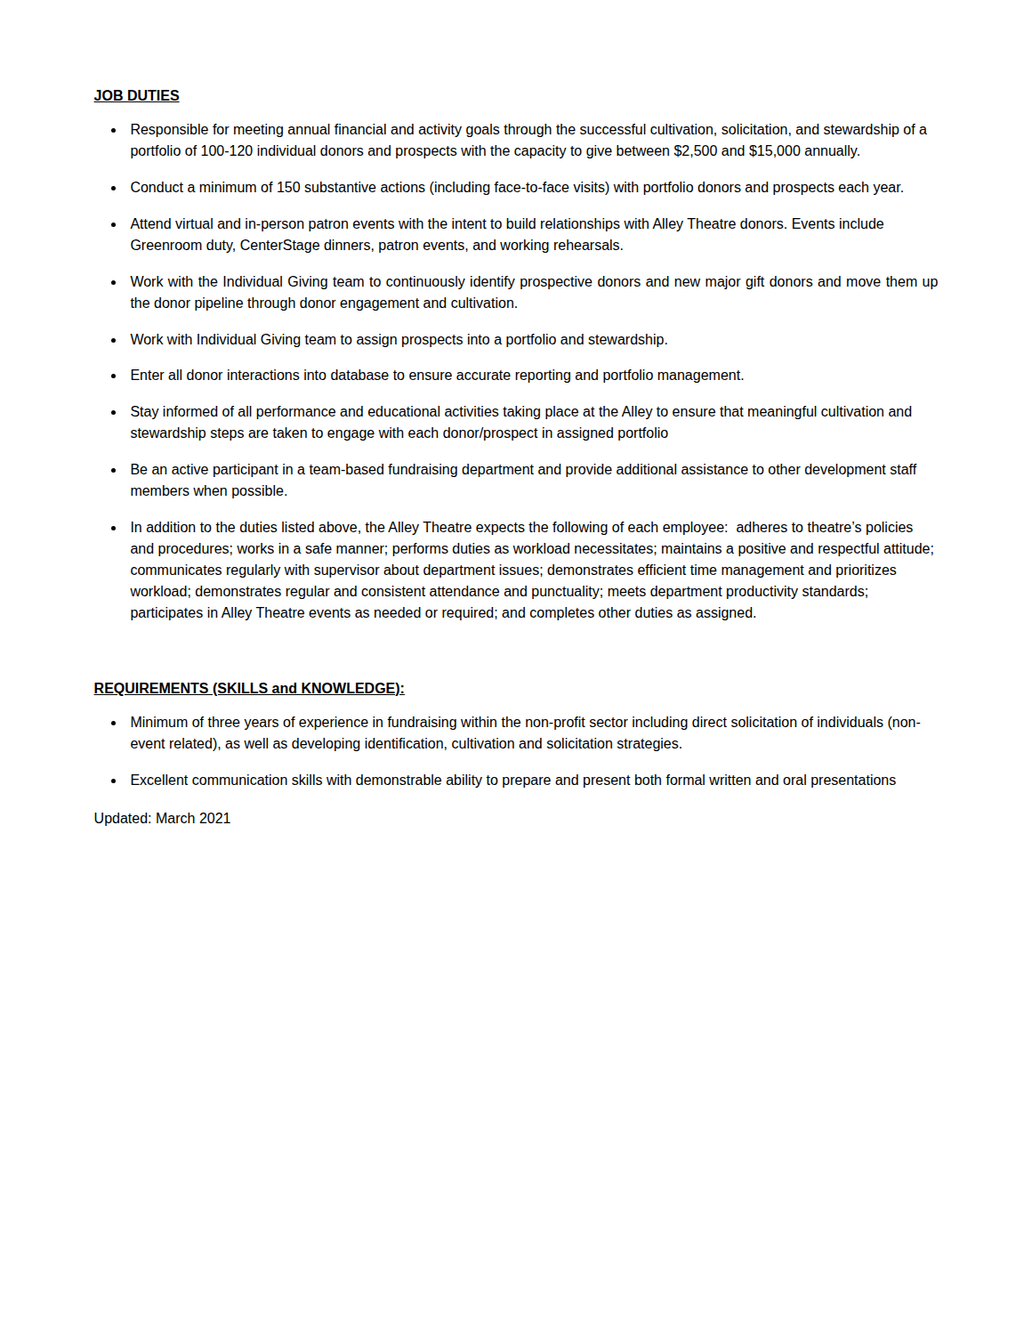JOB DUTIES
Responsible for meeting annual financial and activity goals through the successful cultivation, solicitation, and stewardship of a portfolio of 100-120 individual donors and prospects with the capacity to give between $2,500 and $15,000 annually.
Conduct a minimum of 150 substantive actions (including face-to-face visits) with portfolio donors and prospects each year.
Attend virtual and in-person patron events with the intent to build relationships with Alley Theatre donors. Events include Greenroom duty, CenterStage dinners, patron events, and working rehearsals.
Work with the Individual Giving team to continuously identify prospective donors and new major gift donors and move them up the donor pipeline through donor engagement and cultivation.
Work with Individual Giving team to assign prospects into a portfolio and stewardship.
Enter all donor interactions into database to ensure accurate reporting and portfolio management.
Stay informed of all performance and educational activities taking place at the Alley to ensure that meaningful cultivation and stewardship steps are taken to engage with each donor/prospect in assigned portfolio
Be an active participant in a team-based fundraising department and provide additional assistance to other development staff members when possible.
In addition to the duties listed above, the Alley Theatre expects the following of each employee: adheres to theatre’s policies and procedures; works in a safe manner; performs duties as workload necessitates; maintains a positive and respectful attitude; communicates regularly with supervisor about department issues; demonstrates efficient time management and prioritizes workload; demonstrates regular and consistent attendance and punctuality; meets department productivity standards; participates in Alley Theatre events as needed or required; and completes other duties as assigned.
REQUIREMENTS (SKILLS and KNOWLEDGE):
Minimum of three years of experience in fundraising within the non-profit sector including direct solicitation of individuals (non-event related), as well as developing identification, cultivation and solicitation strategies.
Excellent communication skills with demonstrable ability to prepare and present both formal written and oral presentations
Updated: March 2021